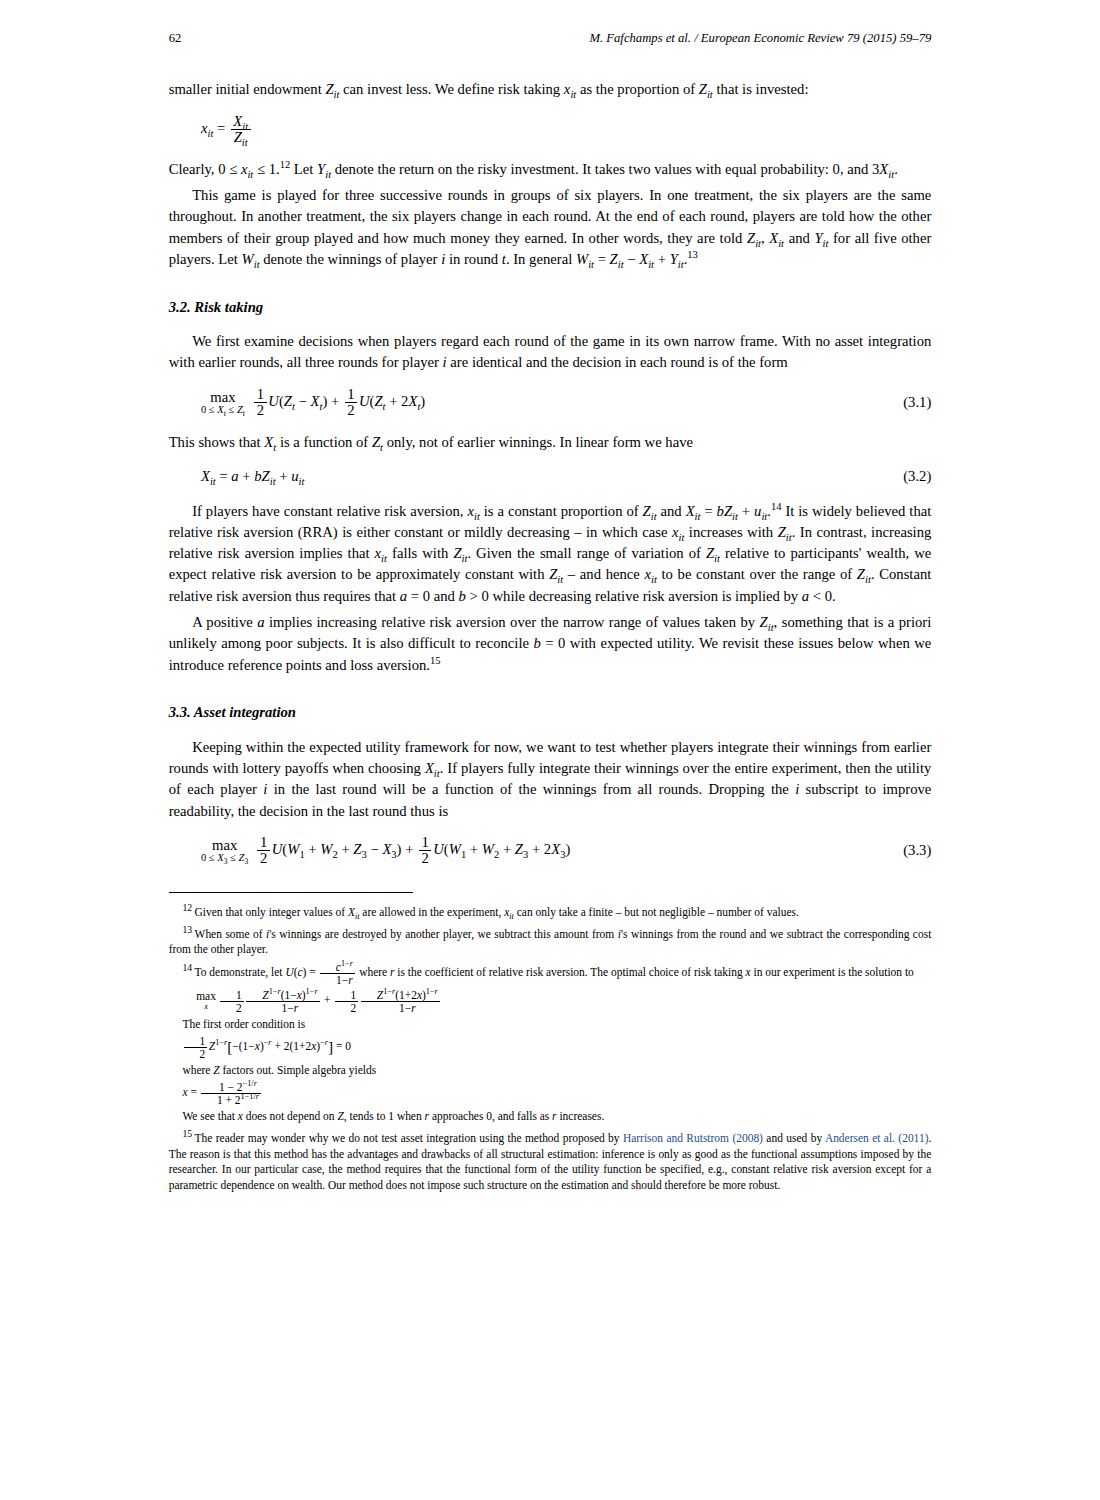62 M. Fafchamps et al. / European Economic Review 79 (2015) 59–79
smaller initial endowment Zit can invest less. We define risk taking xit as the proportion of Zit that is invested:
xit = Xit Zit
Clearly, 0 ≤ xit ≤ 1.12 Let Yit denote the return on the risky investment. It takes two values with equal probability: 0, and 3Xit.
This game is played for three successive rounds in groups of six players. In one treatment, the six players are the same throughout. In another treatment, the six players change in each round. At the end of each round, players are told how the other members of their group played and how much money they earned. In other words, they are told Zit, Xit and Yit for all five other players. Let Wit denote the winnings of player i in round t. In general Wit = Zit − Xit + Yit.13
3.2. Risk taking
We first examine decisions when players regard each round of the game in its own narrow frame. With no asset integration with earlier rounds, all three rounds for player i are identical and the decision in each round is of the form
max 0 ≤ Xt ≤ Zt 12 U(Zt − Xt) + 12 U(Zt + 2Xt)
(3.1)
This shows that Xt is a function of Zt only, not of earlier winnings. In linear form we have
Xit = a + bZit + uit
(3.2)
If players have constant relative risk aversion, xit is a constant proportion of Zit and Xit = bZit + uit.14 It is widely believed that relative risk aversion (RRA) is either constant or mildly decreasing – in which case xit increases with Zit. In contrast, increasing relative risk aversion implies that xit falls with Zit. Given the small range of variation of Zit relative to participants' wealth, we expect relative risk aversion to be approximately constant with Zit – and hence xit to be constant over the range of Zit. Constant relative risk aversion thus requires that a = 0 and b > 0 while decreasing relative risk aversion is implied by a < 0.
A positive a implies increasing relative risk aversion over the narrow range of values taken by Zit, something that is a priori unlikely among poor subjects. It is also difficult to reconcile b = 0 with expected utility. We revisit these issues below when we introduce reference points and loss aversion.15
3.3. Asset integration
Keeping within the expected utility framework for now, we want to test whether players integrate their winnings from earlier rounds with lottery payoffs when choosing Xit. If players fully integrate their winnings over the entire experiment, then the utility of each player i in the last round will be a function of the winnings from all rounds. Dropping the i subscript to improve readability, the decision in the last round thus is
max 0 ≤ X3 ≤ Z3 12 U(W1 + W2 + Z3 − X3) + 12 U(W1 + W2 + Z3 + 2X3)
(3.3)
12 Given that only integer values of Xit are allowed in the experiment, xit can only take a finite – but not negligible – number of values.
13 When some of i's winnings are destroyed by another player, we subtract this amount from i's winnings from the round and we subtract the corresponding cost from the other player.
14 To demonstrate, let U(c) = c1−r 1−r where r is the coefficient of relative risk aversion. The optimal choice of risk taking x in our experiment is the solution to
max x 12 Z1−r(1−x)1−r 1−r + 12 Z1−r(1+2x)1−r 1−r
The first order condition is
12 Z1−r[−(1−x)−r + 2(1+2x)−r] = 0
where Z factors out. Simple algebra yields
x = 1 − 2−1/r 1 + 21−1/r
We see that x does not depend on Z, tends to 1 when r approaches 0, and falls as r increases.
15 The reader may wonder why we do not test asset integration using the method proposed by Harrison and Rutstrom (2008) and used by Andersen et al. (2011). The reason is that this method has the advantages and drawbacks of all structural estimation: inference is only as good as the functional assumptions imposed by the researcher. In our particular case, the method requires that the functional form of the utility function be specified, e.g., constant relative risk aversion except for a parametric dependence on wealth. Our method does not impose such structure on the estimation and should therefore be more robust.